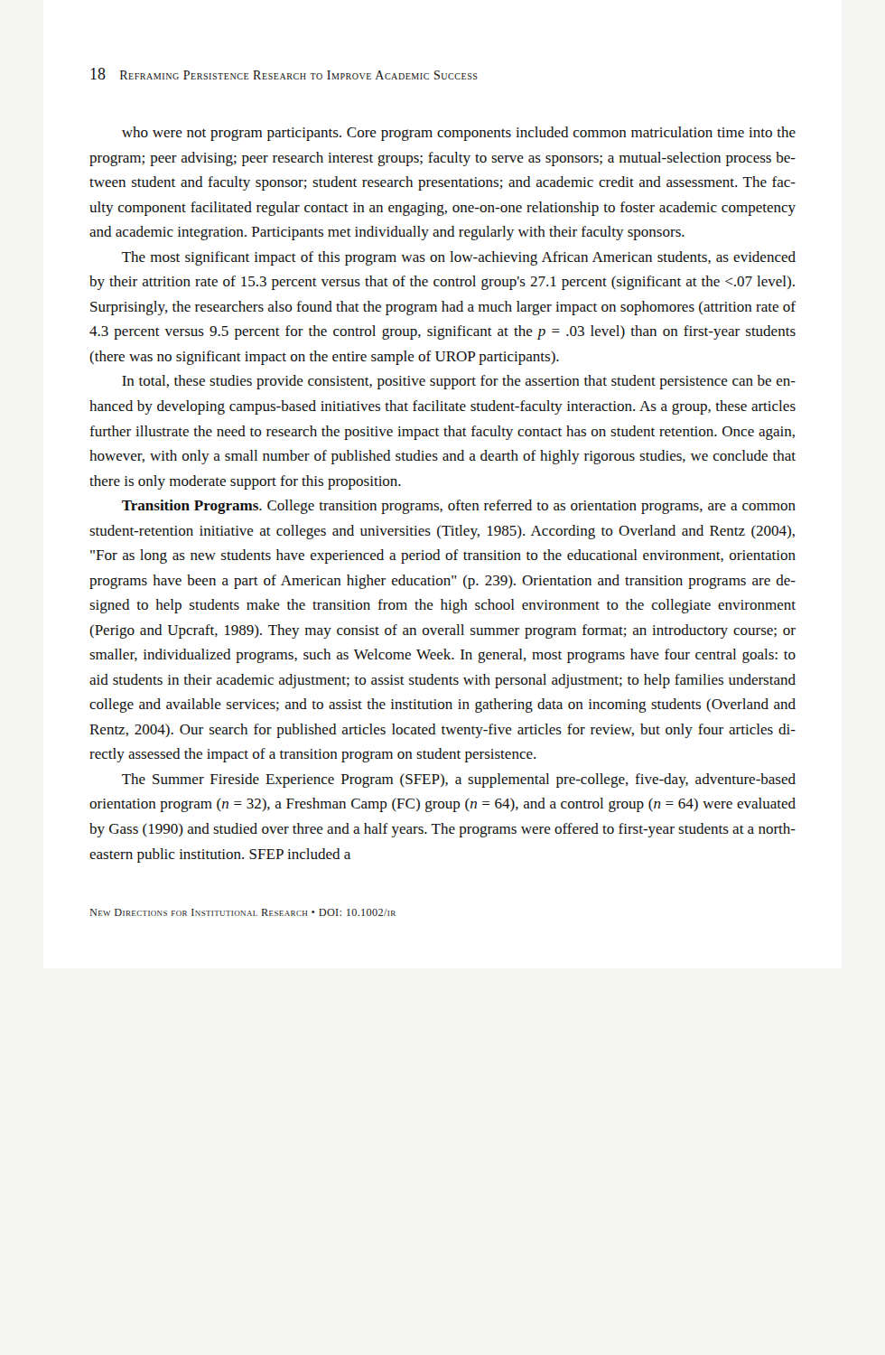18 Reframing Persistence Research to Improve Academic Success
who were not program participants. Core program components included common matriculation time into the program; peer advising; peer research interest groups; faculty to serve as sponsors; a mutual-selection process between student and faculty sponsor; student research presentations; and academic credit and assessment. The faculty component facilitated regular contact in an engaging, one-on-one relationship to foster academic competency and academic integration. Participants met individually and regularly with their faculty sponsors.
The most significant impact of this program was on low-achieving African American students, as evidenced by their attrition rate of 15.3 percent versus that of the control group's 27.1 percent (significant at the <.07 level). Surprisingly, the researchers also found that the program had a much larger impact on sophomores (attrition rate of 4.3 percent versus 9.5 percent for the control group, significant at the p = .03 level) than on first-year students (there was no significant impact on the entire sample of UROP participants).
In total, these studies provide consistent, positive support for the assertion that student persistence can be enhanced by developing campus-based initiatives that facilitate student-faculty interaction. As a group, these articles further illustrate the need to research the positive impact that faculty contact has on student retention. Once again, however, with only a small number of published studies and a dearth of highly rigorous studies, we conclude that there is only moderate support for this proposition.
Transition Programs. College transition programs, often referred to as orientation programs, are a common student-retention initiative at colleges and universities (Titley, 1985). According to Overland and Rentz (2004), "For as long as new students have experienced a period of transition to the educational environment, orientation programs have been a part of American higher education" (p. 239). Orientation and transition programs are designed to help students make the transition from the high school environment to the collegiate environment (Perigo and Upcraft, 1989). They may consist of an overall summer program format; an introductory course; or smaller, individualized programs, such as Welcome Week. In general, most programs have four central goals: to aid students in their academic adjustment; to assist students with personal adjustment; to help families understand college and available services; and to assist the institution in gathering data on incoming students (Overland and Rentz, 2004). Our search for published articles located twenty-five articles for review, but only four articles directly assessed the impact of a transition program on student persistence.
The Summer Fireside Experience Program (SFEP), a supplemental pre-college, five-day, adventure-based orientation program (n = 32), a Freshman Camp (FC) group (n = 64), and a control group (n = 64) were evaluated by Gass (1990) and studied over three and a half years. The programs were offered to first-year students at a northeastern public institution. SFEP included a
New Directions for Institutional Research • DOI: 10.1002/ir